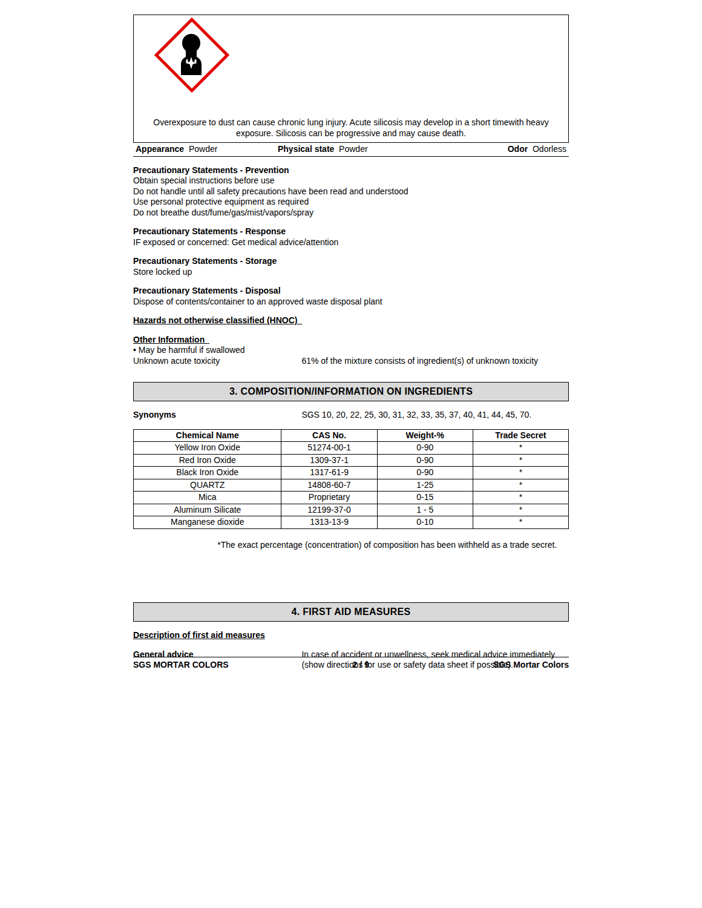Overexposure to dust can cause chronic lung injury. Acute silicosis may develop in a short timewith heavy exposure. Silicosis can be progressive and may cause death.
Appearance Powder
Physical state Powder
Odor Odorless
Precautionary Statements - Prevention
Obtain special instructions before use
Do not handle until all safety precautions have been read and understood
Use personal protective equipment as required
Do not breathe dust/fume/gas/mist/vapors/spray
Precautionary Statements - Response
IF exposed or concerned: Get medical advice/attention
Precautionary Statements - Storage
Store locked up
Precautionary Statements - Disposal
Dispose of contents/container to an approved waste disposal plant
Hazards not otherwise classified (HNOC)
Other Information
• May be harmful if swallowed
Unknown acute toxicity
61% of the mixture consists of ingredient(s) of unknown toxicity
3. COMPOSITION/INFORMATION ON INGREDIENTS
Synonyms
SGS 10, 20, 22, 25, 30, 31, 32, 33, 35, 37, 40, 41, 44, 45, 70.
| Chemical Name | CAS No. | Weight-% | Trade Secret |
| --- | --- | --- | --- |
| Yellow Iron Oxide | 51274-00-1 | 0-90 | * |
| Red Iron Oxide | 1309-37-1 | 0-90 | * |
| Black Iron Oxide | 1317-61-9 | 0-90 | * |
| QUARTZ | 14808-60-7 | 1-25 | * |
| Mica | Proprietary | 0-15 | * |
| Aluminum Silicate | 12199-37-0 | 1 - 5 | * |
| Manganese dioxide | 1313-13-9 | 0-10 | * |
*The exact percentage (concentration) of composition has been withheld as a trade secret.
4. FIRST AID MEASURES
Description of first aid measures
General advice
In case of accident or unwellness, seek medical advice immediately (show directions for use or safety data sheet if possible).
SGS MORTAR COLORS
2 / 9
SGS Mortar Colors